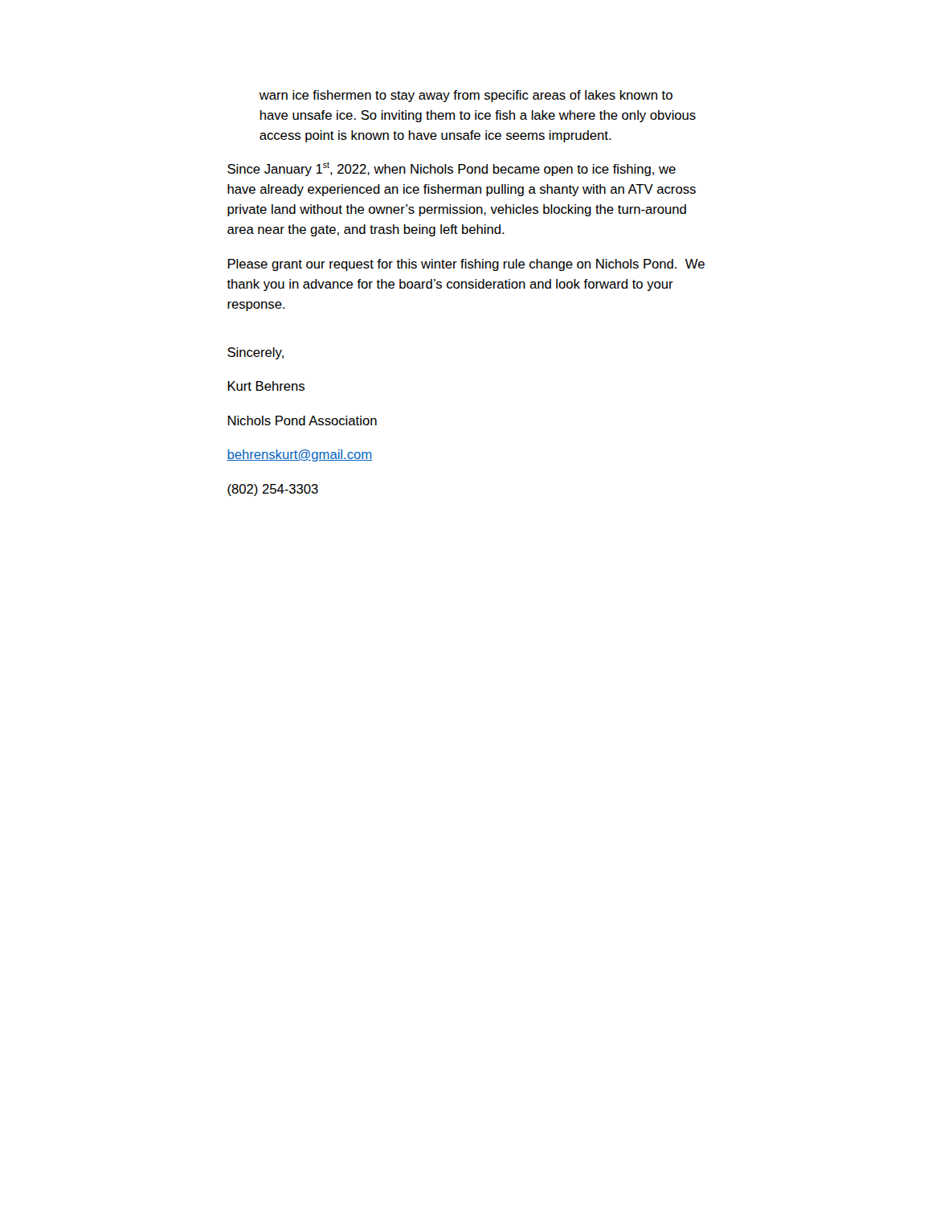warn ice fishermen to stay away from specific areas of lakes known to have unsafe ice. So inviting them to ice fish a lake where the only obvious access point is known to have unsafe ice seems imprudent.
Since January 1st, 2022, when Nichols Pond became open to ice fishing, we have already experienced an ice fisherman pulling a shanty with an ATV across private land without the owner’s permission, vehicles blocking the turn-around area near the gate, and trash being left behind.
Please grant our request for this winter fishing rule change on Nichols Pond. We thank you in advance for the board’s consideration and look forward to your response.
Sincerely,
Kurt Behrens
Nichols Pond Association
behrenskurt@gmail.com
(802) 254-3303